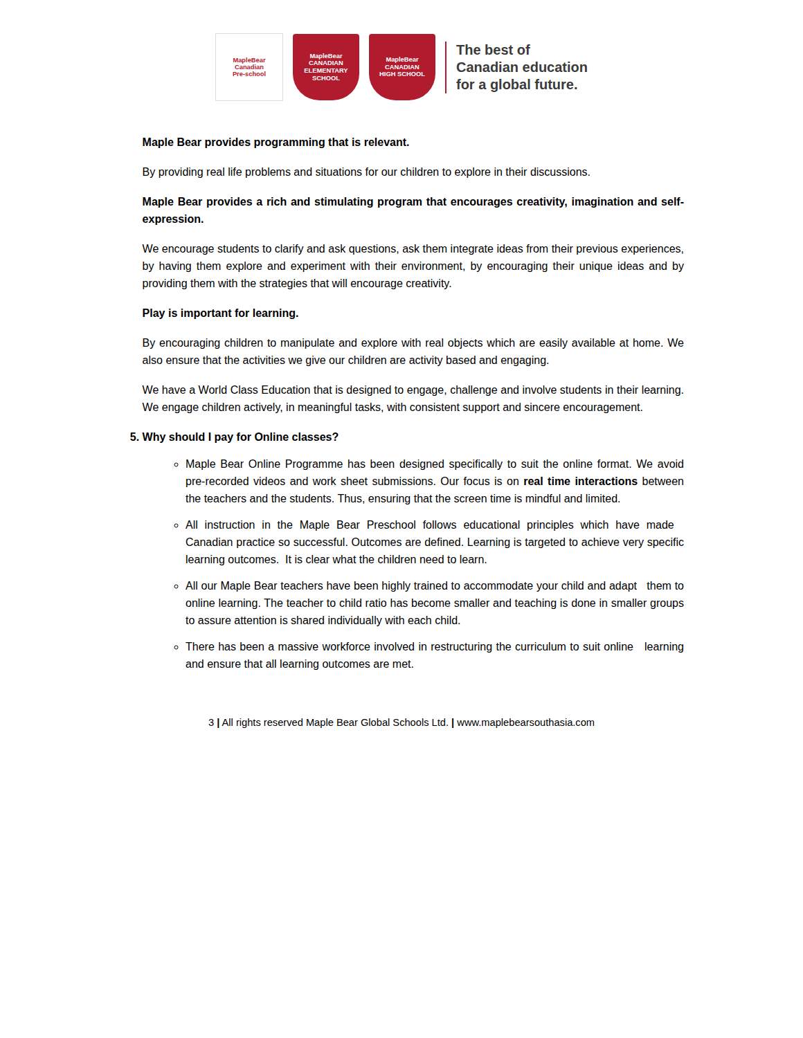MapleBear
Canadian
Pre-school
MapleBear
CANADIAN
ELEMENTARY
SCHOOL
MapleBear
CANADIAN
HIGH SCHOOL
The best of
Canadian education
for a global future.
Maple Bear provides programming that is relevant.
By providing real life problems and situations for our children to explore in their discussions.
Maple Bear provides a rich and stimulating program that encourages creativity, imagination and self-expression.
We encourage students to clarify and ask questions, ask them integrate ideas from their previous experiences, by having them explore and experiment with their environment, by encouraging their unique ideas and by providing them with the strategies that will encourage creativity.
Play is important for learning.
By encouraging children to manipulate and explore with real objects which are easily available at home. We also ensure that the activities we give our children are activity based and engaging.
We have a World Class Education that is designed to engage, challenge and involve students in their learning. We engage children actively, in meaningful tasks, with consistent support and sincere encouragement.
Why should I pay for Online classes?
Maple Bear Online Programme has been designed specifically to suit the online format. We avoid pre-recorded videos and work sheet submissions. Our focus is on real time interactions between the teachers and the students. Thus, ensuring that the screen time is mindful and limited.
All instruction in the Maple Bear Preschool follows educational principles which have made Canadian practice so successful. Outcomes are defined. Learning is targeted to achieve very specific learning outcomes. It is clear what the children need to learn.
All our Maple Bear teachers have been highly trained to accommodate your child and adapt them to online learning. The teacher to child ratio has become smaller and teaching is done in smaller groups to assure attention is shared individually with each child.
There has been a massive workforce involved in restructuring the curriculum to suit online learning and ensure that all learning outcomes are met.
3 | All rights reserved Maple Bear Global Schools Ltd. | www.maplebearsouthasia.com